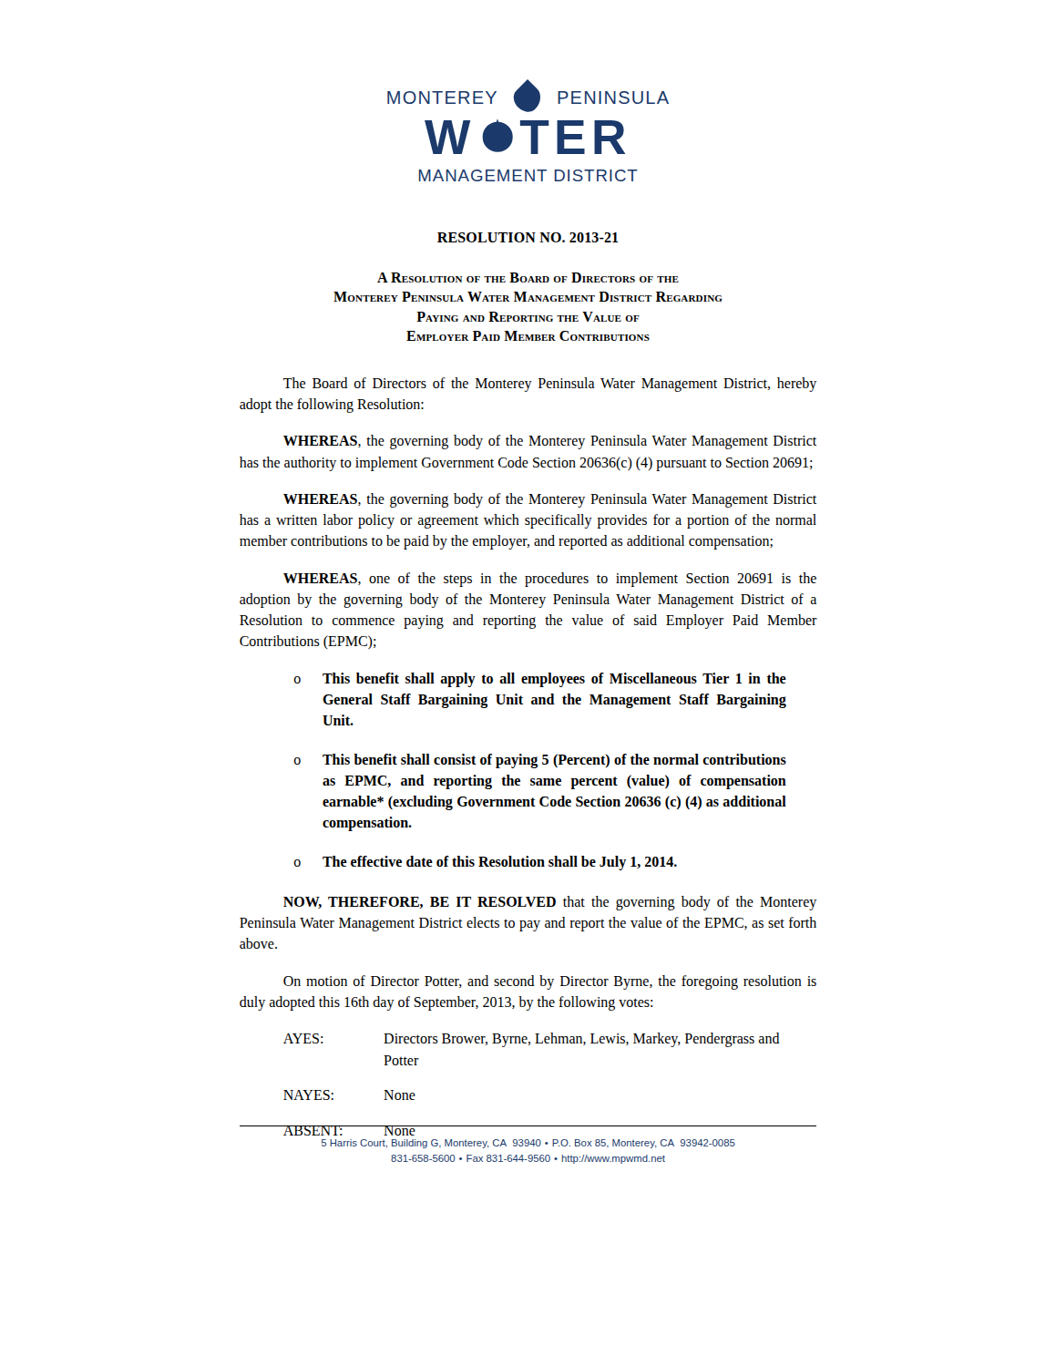Monterey Peninsula
W TER
Management District
RESOLUTION NO. 2013-21
A Resolution of the Board of Directors of the
Monterey Peninsula Water Management District Regarding
Paying and Reporting the Value of
Employer Paid Member Contributions
The Board of Directors of the Monterey Peninsula Water Management District, hereby adopt the following Resolution:
WHEREAS, the governing body of the Monterey Peninsula Water Management District has the authority to implement Government Code Section 20636(c) (4) pursuant to Section 20691;
WHEREAS, the governing body of the Monterey Peninsula Water Management District has a written labor policy or agreement which specifically provides for a portion of the normal member contributions to be paid by the employer, and reported as additional compensation;
WHEREAS, one of the steps in the procedures to implement Section 20691 is the adoption by the governing body of the Monterey Peninsula Water Management District of a Resolution to commence paying and reporting the value of said Employer Paid Member Contributions (EPMC);
This benefit shall apply to all employees of Miscellaneous Tier 1 in the General Staff Bargaining Unit and the Management Staff Bargaining Unit.
This benefit shall consist of paying 5 (Percent) of the normal contributions as EPMC, and reporting the same percent (value) of compensation earnable* (excluding Government Code Section 20636 (c) (4) as additional compensation.
The effective date of this Resolution shall be July 1, 2014.
NOW, THEREFORE, BE IT RESOLVED that the governing body of the Monterey Peninsula Water Management District elects to pay and report the value of the EPMC, as set forth above.
On motion of Director Potter, and second by Director Byrne, the foregoing resolution is duly adopted this 16th day of September, 2013, by the following votes:
AYES:
Directors Brower, Byrne, Lehman, Lewis, Markey, Pendergrass and Potter
NAYES:
None
ABSENT:
None
5 Harris Court, Building G, Monterey, CA 93940•P.O. Box 85, Monterey, CA 93942-0085
831-658-5600•Fax 831-644-9560•http://www.mpwmd.net